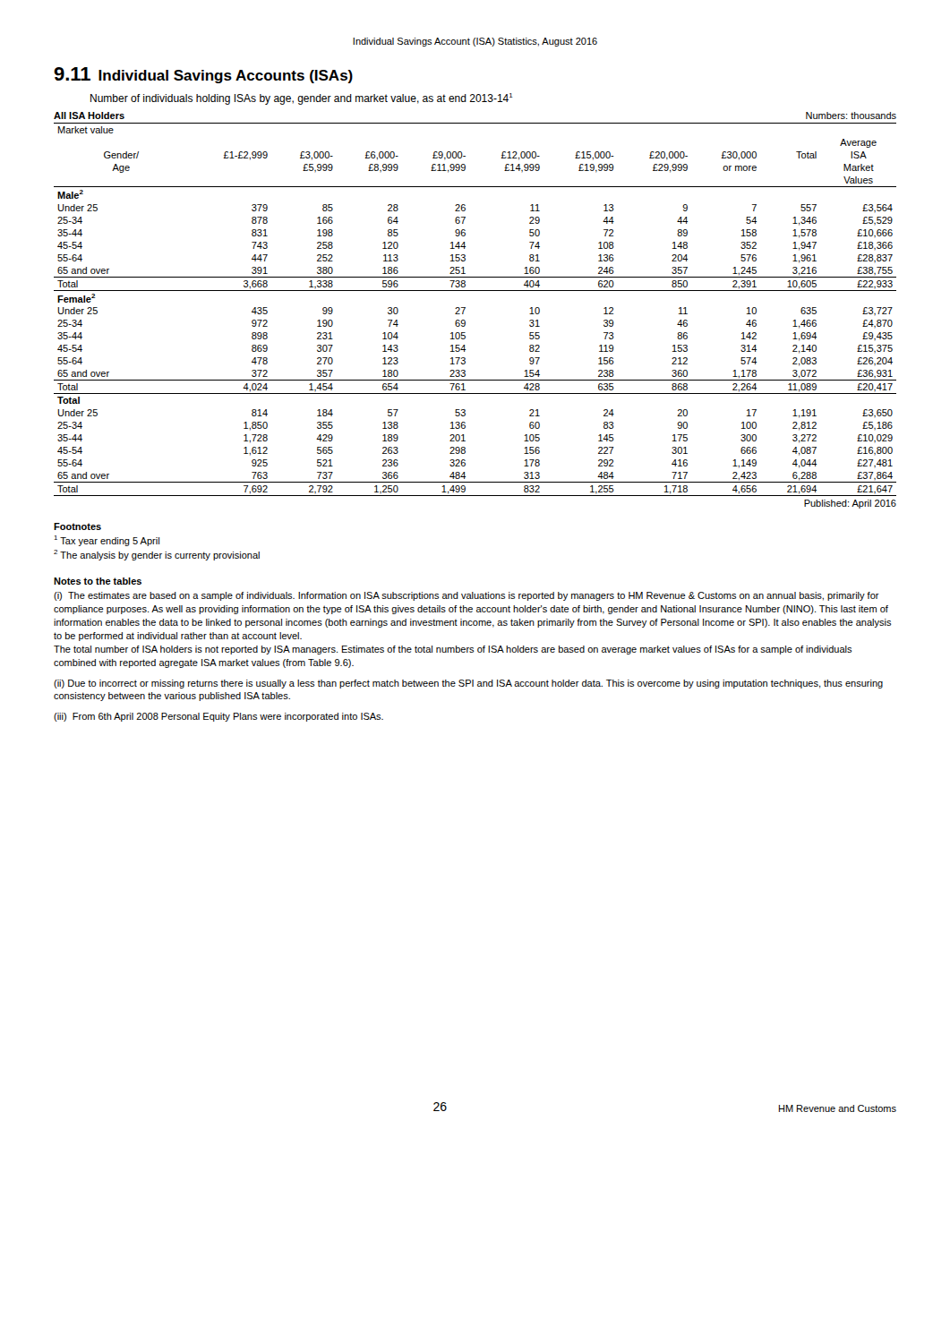Individual Savings Account (ISA) Statistics, August 2016
9.11 Individual Savings Accounts (ISAs)
Number of individuals holding ISAs by age, gender and market value, as at end 2013-141
All ISA Holders Numbers: thousands
| Market value |
| | | | | | | | | | | Average |
| Gender/ | £1-£2,999 | £3,000- | £6,000- | £9,000- | £12,000- | £15,000- | £20,000- | £30,000 | Total | ISA |
| Age | | £5,999 | £8,999 | £11,999 | £14,999 | £19,999 | £29,999 | or more | | Market |
| | | | | | | | | | | Values |
| Male 2 | |
| Under 25 | 379 | 85 | 28 | 26 | 11 | 13 | 9 | 7 | 557 | £3,564 |
| 25-34 | 878 | 166 | 64 | 67 | 29 | 44 | 44 | 54 | 1,346 | £5,529 |
| 35-44 | 831 | 198 | 85 | 96 | 50 | 72 | 89 | 158 | 1,578 | £10,666 |
| 45-54 | 743 | 258 | 120 | 144 | 74 | 108 | 148 | 352 | 1,947 | £18,366 |
| 55-64 | 447 | 252 | 113 | 153 | 81 | 136 | 204 | 576 | 1,961 | £28,837 |
| 65 and over | 391 | 380 | 186 | 251 | 160 | 246 | 357 | 1,245 | 3,216 | £38,755 |
| Total | 3,668 | 1,338 | 596 | 738 | 404 | 620 | 850 | 2,391 | 10,605 | £22,933 |
| Female 2 | |
| Under 25 | 435 | 99 | 30 | 27 | 10 | 12 | 11 | 10 | 635 | £3,727 |
| 25-34 | 972 | 190 | 74 | 69 | 31 | 39 | 46 | 46 | 1,466 | £4,870 |
| 35-44 | 898 | 231 | 104 | 105 | 55 | 73 | 86 | 142 | 1,694 | £9,435 |
| 45-54 | 869 | 307 | 143 | 154 | 82 | 119 | 153 | 314 | 2,140 | £15,375 |
| 55-64 | 478 | 270 | 123 | 173 | 97 | 156 | 212 | 574 | 2,083 | £26,204 |
| 65 and over | 372 | 357 | 180 | 233 | 154 | 238 | 360 | 1,178 | 3,072 | £36,931 |
| Total | 4,024 | 1,454 | 654 | 761 | 428 | 635 | 868 | 2,264 | 11,089 | £20,417 |
| Total | |
| Under 25 | 814 | 184 | 57 | 53 | 21 | 24 | 20 | 17 | 1,191 | £3,650 |
| 25-34 | 1,850 | 355 | 138 | 136 | 60 | 83 | 90 | 100 | 2,812 | £5,186 |
| 35-44 | 1,728 | 429 | 189 | 201 | 105 | 145 | 175 | 300 | 3,272 | £10,029 |
| 45-54 | 1,612 | 565 | 263 | 298 | 156 | 227 | 301 | 666 | 4,087 | £16,800 |
| 55-64 | 925 | 521 | 236 | 326 | 178 | 292 | 416 | 1,149 | 4,044 | £27,481 |
| 65 and over | 763 | 737 | 366 | 484 | 313 | 484 | 717 | 2,423 | 6,288 | £37,864 |
| Total | 7,692 | 2,792 | 1,250 | 1,499 | 832 | 1,255 | 1,718 | 4,656 | 21,694 | £21,647 |
Published: April 2016
Footnotes
1 Tax year ending 5 April
2 The analysis by gender is currenty provisional
Notes to the tables
(i) The estimates are based on a sample of individuals. Information on ISA subscriptions and valuations is reported by managers to HM Revenue & Customs on an annual basis, primarily for compliance purposes. As well as providing information on the type of ISA this gives details of the account holder's date of birth, gender and National Insurance Number (NINO). This last item of information enables the data to be linked to personal incomes (both earnings and investment income, as taken primarily from the Survey of Personal Income or SPI). It also enables the analysis to be performed at individual rather than at account level.
The total number of ISA holders is not reported by ISA managers. Estimates of the total numbers of ISA holders are based on average market values of ISAs for a sample of individuals combined with reported agregate ISA market values (from Table 9.6).
(ii) Due to incorrect or missing returns there is usually a less than perfect match between the SPI and ISA account holder data. This is overcome by using imputation techniques, thus ensuring consistency between the various published ISA tables.
(iii) From 6th April 2008 Personal Equity Plans were incorporated into ISAs.
26 HM Revenue and Customs